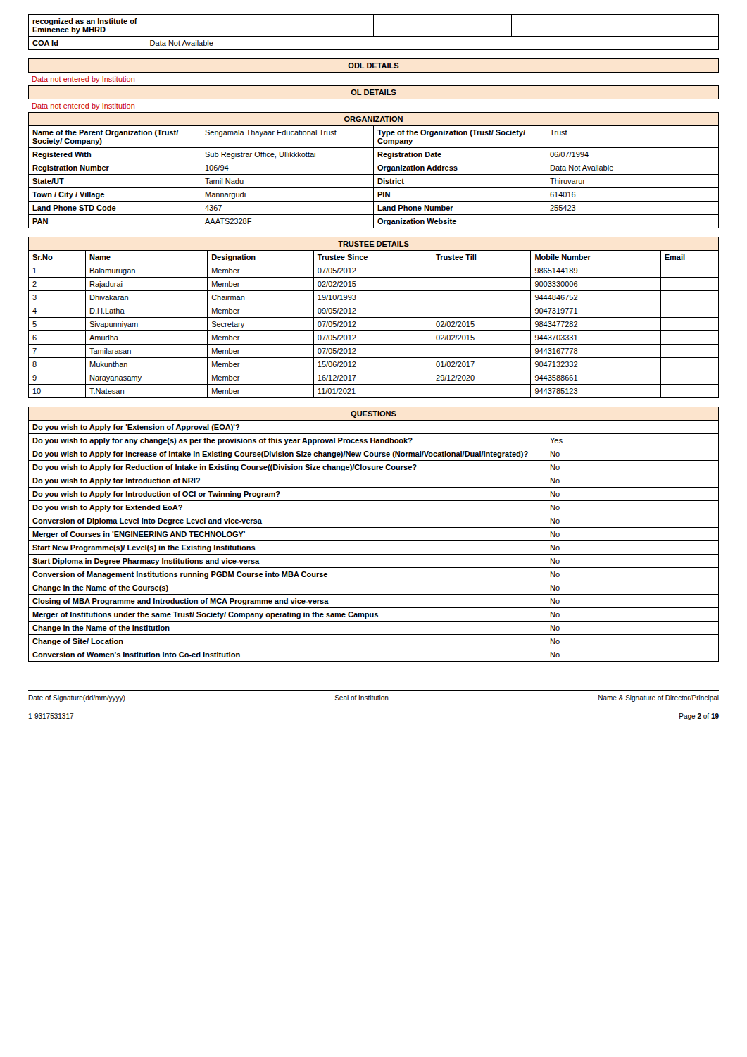| recognized as an Institute of Eminence by MHRD | | | |
| COA Id | Data Not Available |
ODL DETAILS
Data not entered by Institution
OL DETAILS
Data not entered by Institution
| ORGANIZATION |
| Name of the Parent Organization (Trust/ Society/ Company) | Sengamala Thayaar Educational Trust | Type of the Organization (Trust/ Society/ Company | Trust |
| Registered With | Sub Registrar Office, Ullikkkottai | Registration Date | 06/07/1994 |
| Registration Number | 106/94 | Organization Address | Data Not Available |
| State/UT | Tamil Nadu | District | Thiruvarur |
| Town / City / Village | Mannargudi | PIN | 614016 |
| Land Phone STD Code | 4367 | Land Phone Number | 255423 |
| PAN | AAATS2328F | Organization Website | |
| TRUSTEE DETAILS |
| Sr.No | Name | Designation | Trustee Since | Trustee Till | Mobile Number | Email |
| 1 | Balamurugan | Member | 07/05/2012 | | 9865144189 | |
| 2 | Rajadurai | Member | 02/02/2015 | | 9003330006 | |
| 3 | Dhivakaran | Chairman | 19/10/1993 | | 9444846752 | |
| 4 | D.H.Latha | Member | 09/05/2012 | | 9047319771 | |
| 5 | Sivapunniyam | Secretary | 07/05/2012 | 02/02/2015 | 9843477282 | |
| 6 | Amudha | Member | 07/05/2012 | 02/02/2015 | 9443703331 | |
| 7 | Tamilarasan | Member | 07/05/2012 | | 9443167778 | |
| 8 | Mukunthan | Member | 15/06/2012 | 01/02/2017 | 9047132332 | |
| 9 | Narayanasamy | Member | 16/12/2017 | 29/12/2020 | 9443588661 | |
| 10 | T.Natesan | Member | 11/01/2021 | | 9443785123 | |
| QUESTIONS |
| Do you wish to Apply for 'Extension of Approval (EOA)'? | |
| Do you wish to apply for any change(s) as per the provisions of this year Approval Process Handbook? | Yes |
| Do you wish to Apply for Increase of Intake in Existing Course(Division Size change)/New Course (Normal/Vocational/Dual/Integrated)? | No |
| Do you wish to Apply for Reduction of Intake in Existing Course((Division Size change)/Closure Course? | No |
| Do you wish to Apply for Introduction of NRI? | No |
| Do you wish to Apply for Introduction of OCI or Twinning Program? | No |
| Do you wish to Apply for Extended EoA? | No |
| Conversion of Diploma Level into Degree Level and vice-versa | No |
| Merger of Courses in 'ENGINEERING AND TECHNOLOGY' | No |
| Start New Programme(s)/ Level(s) in the Existing Institutions | No |
| Start Diploma in Degree Pharmacy Institutions and vice-versa | No |
| Conversion of Management Institutions running PGDM Course into MBA Course | No |
| Change in the Name of the Course(s) | No |
| Closing of MBA Programme and Introduction of MCA Programme and vice-versa | No |
| Merger of Institutions under the same Trust/ Society/ Company operating in the same Campus | No |
| Change in the Name of the Institution | No |
| Change of Site/ Location | No |
| Conversion of Women's Institution into Co-ed Institution | No |
Date of Signature(dd/mm/yyyy) Seal of Institution Name & Signature of Director/Principal
1-9317531317 Page 2 of 19